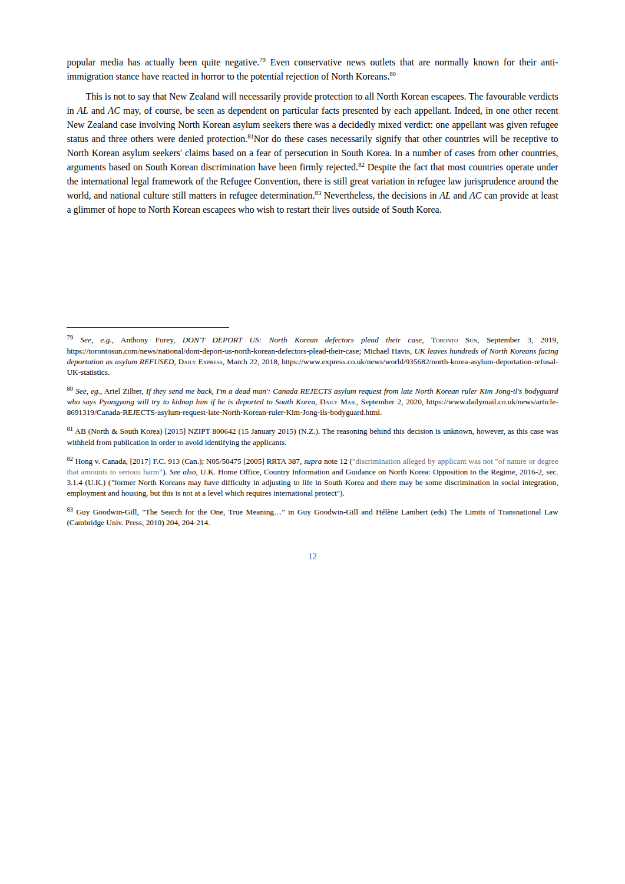popular media has actually been quite negative.79 Even conservative news outlets that are normally known for their anti-immigration stance have reacted in horror to the potential rejection of North Koreans.80
This is not to say that New Zealand will necessarily provide protection to all North Korean escapees. The favourable verdicts in AL and AC may, of course, be seen as dependent on particular facts presented by each appellant. Indeed, in one other recent New Zealand case involving North Korean asylum seekers there was a decidedly mixed verdict: one appellant was given refugee status and three others were denied protection.81Nor do these cases necessarily signify that other countries will be receptive to North Korean asylum seekers' claims based on a fear of persecution in South Korea. In a number of cases from other countries, arguments based on South Korean discrimination have been firmly rejected.82 Despite the fact that most countries operate under the international legal framework of the Refugee Convention, there is still great variation in refugee law jurisprudence around the world, and national culture still matters in refugee determination.83 Nevertheless, the decisions in AL and AC can provide at least a glimmer of hope to North Korean escapees who wish to restart their lives outside of South Korea.
79 See, e.g., Anthony Furey, DON'T DEPORT US: North Korean defectors plead their case, Toronto Sun, September 3, 2019, https://torontosun.com/news/national/dont-deport-us-north-korean-defectors-plead-their-case; Michael Havis, UK leaves hundreds of North Koreans facing deportation as asylum REFUSED, Daily Express, March 22, 2018, https://www.express.co.uk/news/world/935682/north-korea-asylum-deportation-refusal-UK-statistics.
80 See, eg., Ariel Zilber, If they send me back, I'm a dead man': Canada REJECTS asylum request from late North Korean ruler Kim Jong-il's bodyguard who says Pyongyang will try to kidnap him if he is deported to South Korea, Daily Mail, September 2, 2020, https://www.dailymail.co.uk/news/article-8691319/Canada-REJECTS-asylum-request-late-North-Korean-ruler-Kim-Jong-ils-bodyguard.html.
81 AB (North & South Korea) [2015] NZIPT 800642 (15 January 2015) (N.Z.). The reasoning behind this decision is unknown, however, as this case was withheld from publication in order to avoid identifying the applicants.
82 Hong v. Canada, [2017] F.C. 913 (Can.); N05/50475 [2005] RRTA 387, supra note 12 ("discrimination alleged by applicant was not "of nature or degree that amounts to serious harm"). See also, U.K. Home Office, Country Information and Guidance on North Korea: Opposition to the Regime, 2016-2, sec. 3.1.4 (U.K.) ("former North Koreans may have difficulty in adjusting to life in South Korea and there may be some discrimination in social integration, employment and housing, but this is not at a level which requires international protect").
83 Guy Goodwin-Gill, "The Search for the One, True Meaning…" in Guy Goodwin-Gill and Hélène Lambert (eds) The Limits of Transnational Law (Cambridge Univ. Press, 2010) 204, 204-214.
12